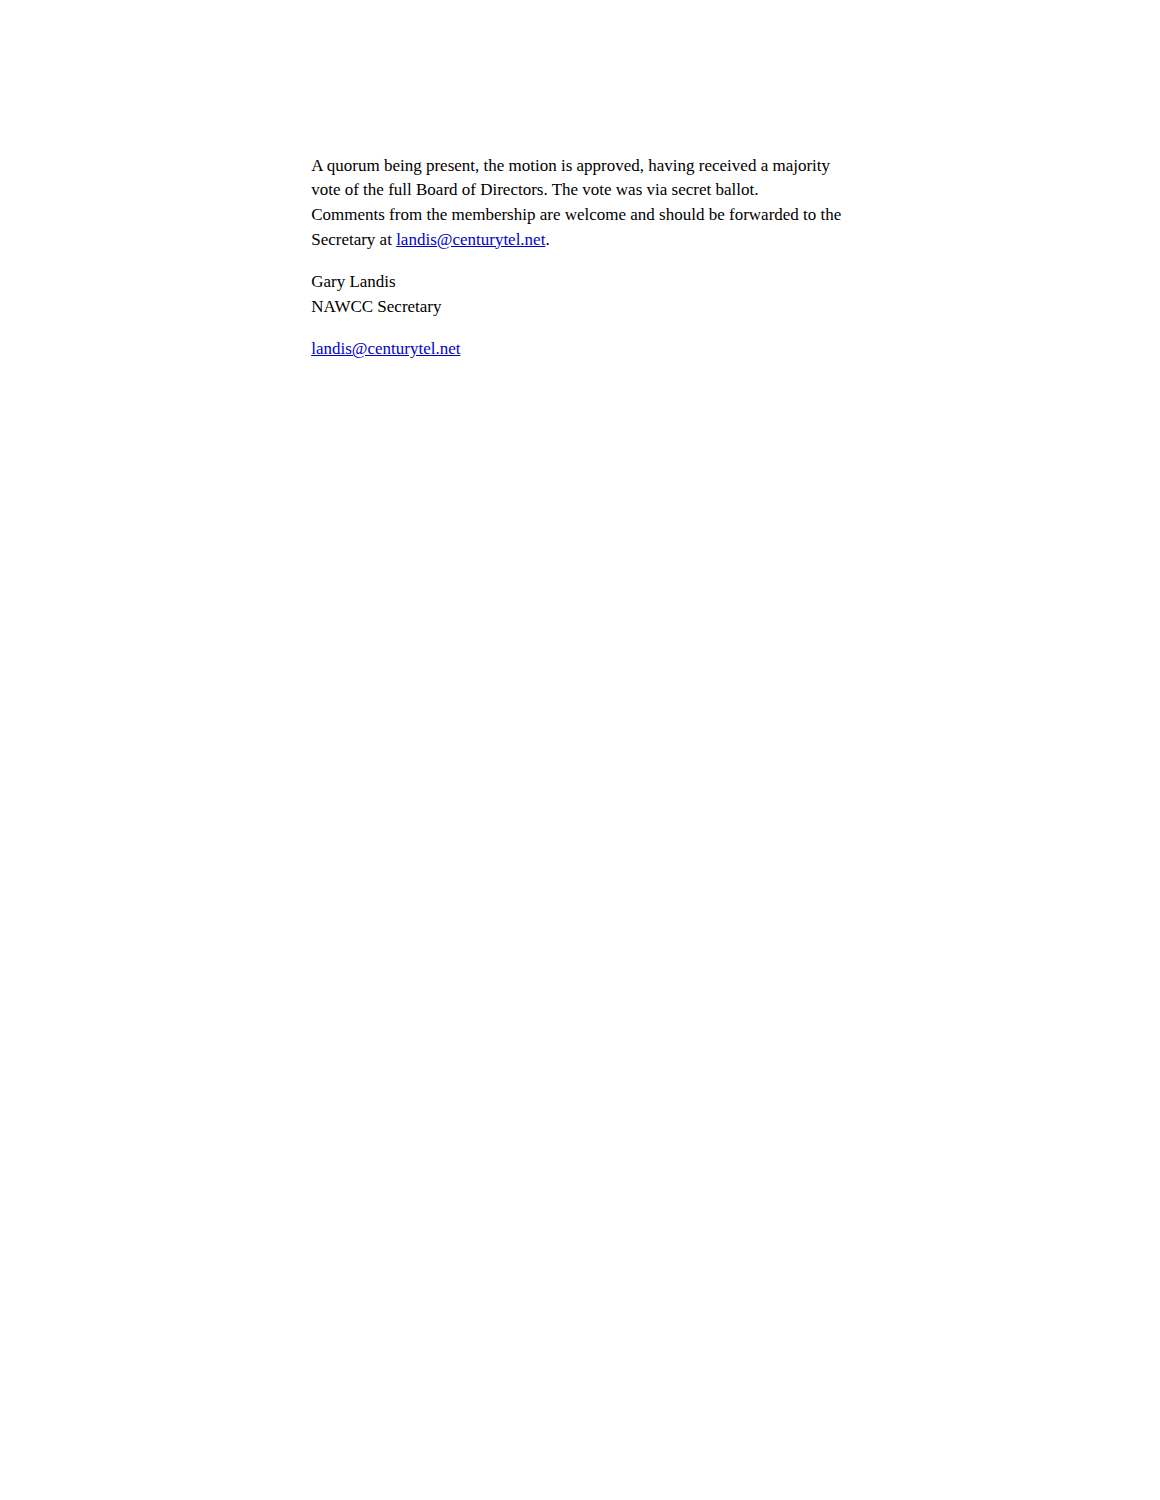A quorum being present, the motion is approved, having received a majority vote of the full Board of Directors. The vote was via secret ballot.
Comments from the membership are welcome and should be forwarded to the Secretary at landis@centurytel.net.
Gary Landis
NAWCC Secretary
landis@centurytel.net